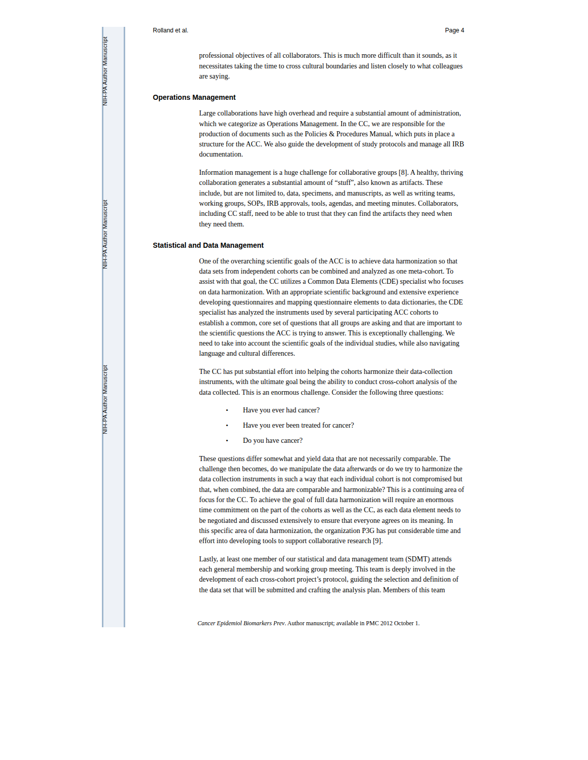NIH-PA Author Manuscript
NIH-PA Author Manuscript
NIH-PA Author Manuscript
Rolland et al. Page 4
professional objectives of all collaborators. This is much more difficult than it sounds, as it necessitates taking the time to cross cultural boundaries and listen closely to what colleagues are saying.
Operations Management
Large collaborations have high overhead and require a substantial amount of administration, which we categorize as Operations Management. In the CC, we are responsible for the production of documents such as the Policies & Procedures Manual, which puts in place a structure for the ACC. We also guide the development of study protocols and manage all IRB documentation.
Information management is a huge challenge for collaborative groups [8]. A healthy, thriving collaboration generates a substantial amount of “stuff”, also known as artifacts. These include, but are not limited to, data, specimens, and manuscripts, as well as writing teams, working groups, SOPs, IRB approvals, tools, agendas, and meeting minutes. Collaborators, including CC staff, need to be able to trust that they can find the artifacts they need when they need them.
Statistical and Data Management
One of the overarching scientific goals of the ACC is to achieve data harmonization so that data sets from independent cohorts can be combined and analyzed as one meta-cohort. To assist with that goal, the CC utilizes a Common Data Elements (CDE) specialist who focuses on data harmonization. With an appropriate scientific background and extensive experience developing questionnaires and mapping questionnaire elements to data dictionaries, the CDE specialist has analyzed the instruments used by several participating ACC cohorts to establish a common, core set of questions that all groups are asking and that are important to the scientific questions the ACC is trying to answer. This is exceptionally challenging. We need to take into account the scientific goals of the individual studies, while also navigating language and cultural differences.
The CC has put substantial effort into helping the cohorts harmonize their data-collection instruments, with the ultimate goal being the ability to conduct cross-cohort analysis of the data collected. This is an enormous challenge. Consider the following three questions:
Have you ever had cancer?
Have you ever been treated for cancer?
Do you have cancer?
These questions differ somewhat and yield data that are not necessarily comparable. The challenge then becomes, do we manipulate the data afterwards or do we try to harmonize the data collection instruments in such a way that each individual cohort is not compromised but that, when combined, the data are comparable and harmonizable? This is a continuing area of focus for the CC. To achieve the goal of full data harmonization will require an enormous time commitment on the part of the cohorts as well as the CC, as each data element needs to be negotiated and discussed extensively to ensure that everyone agrees on its meaning. In this specific area of data harmonization, the organization P3G has put considerable time and effort into developing tools to support collaborative research [9].
Lastly, at least one member of our statistical and data management team (SDMT) attends each general membership and working group meeting. This team is deeply involved in the development of each cross-cohort project’s protocol, guiding the selection and definition of the data set that will be submitted and crafting the analysis plan. Members of this team
Cancer Epidemiol Biomarkers Prev. Author manuscript; available in PMC 2012 October 1.